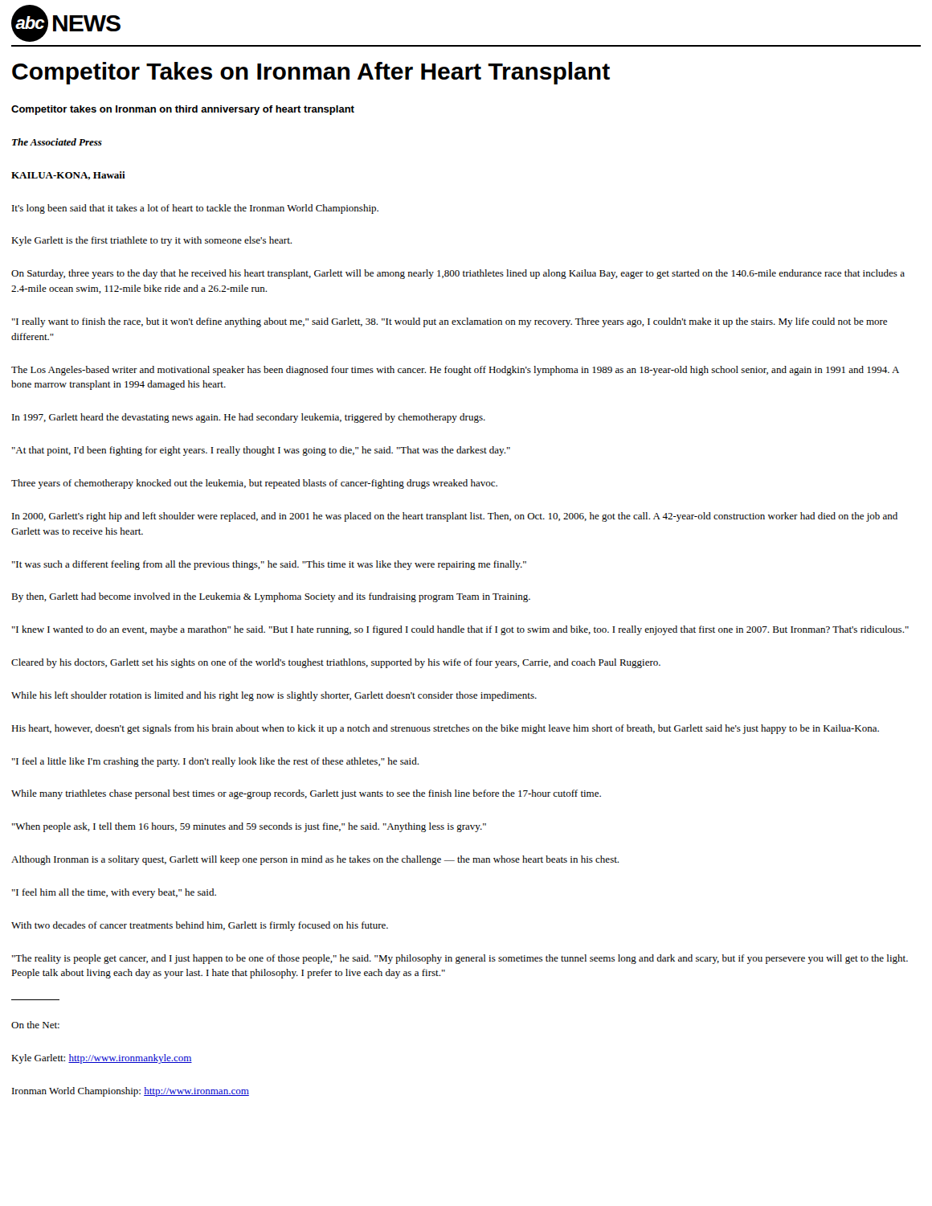abc NEWS
Competitor Takes on Ironman After Heart Transplant
Competitor takes on Ironman on third anniversary of heart transplant
The Associated Press
KAILUA-KONA, Hawaii
It's long been said that it takes a lot of heart to tackle the Ironman World Championship.
Kyle Garlett is the first triathlete to try it with someone else's heart.
On Saturday, three years to the day that he received his heart transplant, Garlett will be among nearly 1,800 triathletes lined up along Kailua Bay, eager to get started on the 140.6-mile endurance race that includes a 2.4-mile ocean swim, 112-mile bike ride and a 26.2-mile run.
"I really want to finish the race, but it won't define anything about me," said Garlett, 38. "It would put an exclamation on my recovery. Three years ago, I couldn't make it up the stairs. My life could not be more different."
The Los Angeles-based writer and motivational speaker has been diagnosed four times with cancer. He fought off Hodgkin's lymphoma in 1989 as an 18-year-old high school senior, and again in 1991 and 1994. A bone marrow transplant in 1994 damaged his heart.
In 1997, Garlett heard the devastating news again. He had secondary leukemia, triggered by chemotherapy drugs.
"At that point, I'd been fighting for eight years. I really thought I was going to die," he said. "That was the darkest day."
Three years of chemotherapy knocked out the leukemia, but repeated blasts of cancer-fighting drugs wreaked havoc.
In 2000, Garlett's right hip and left shoulder were replaced, and in 2001 he was placed on the heart transplant list. Then, on Oct. 10, 2006, he got the call. A 42-year-old construction worker had died on the job and Garlett was to receive his heart.
"It was such a different feeling from all the previous things," he said. "This time it was like they were repairing me finally."
By then, Garlett had become involved in the Leukemia & Lymphoma Society and its fundraising program Team in Training.
"I knew I wanted to do an event, maybe a marathon" he said. "But I hate running, so I figured I could handle that if I got to swim and bike, too. I really enjoyed that first one in 2007. But Ironman? That's ridiculous."
Cleared by his doctors, Garlett set his sights on one of the world's toughest triathlons, supported by his wife of four years, Carrie, and coach Paul Ruggiero.
While his left shoulder rotation is limited and his right leg now is slightly shorter, Garlett doesn't consider those impediments.
His heart, however, doesn't get signals from his brain about when to kick it up a notch and strenuous stretches on the bike might leave him short of breath, but Garlett said he's just happy to be in Kailua-Kona.
"I feel a little like I'm crashing the party. I don't really look like the rest of these athletes," he said.
While many triathletes chase personal best times or age-group records, Garlett just wants to see the finish line before the 17-hour cutoff time.
"When people ask, I tell them 16 hours, 59 minutes and 59 seconds is just fine," he said. "Anything less is gravy."
Although Ironman is a solitary quest, Garlett will keep one person in mind as he takes on the challenge — the man whose heart beats in his chest.
"I feel him all the time, with every beat," he said.
With two decades of cancer treatments behind him, Garlett is firmly focused on his future.
"The reality is people get cancer, and I just happen to be one of those people," he said. "My philosophy in general is sometimes the tunnel seems long and dark and scary, but if you persevere you will get to the light. People talk about living each day as your last. I hate that philosophy. I prefer to live each day as a first."
On the Net:
Kyle Garlett: http://www.ironmankyle.com
Ironman World Championship: http://www.ironman.com